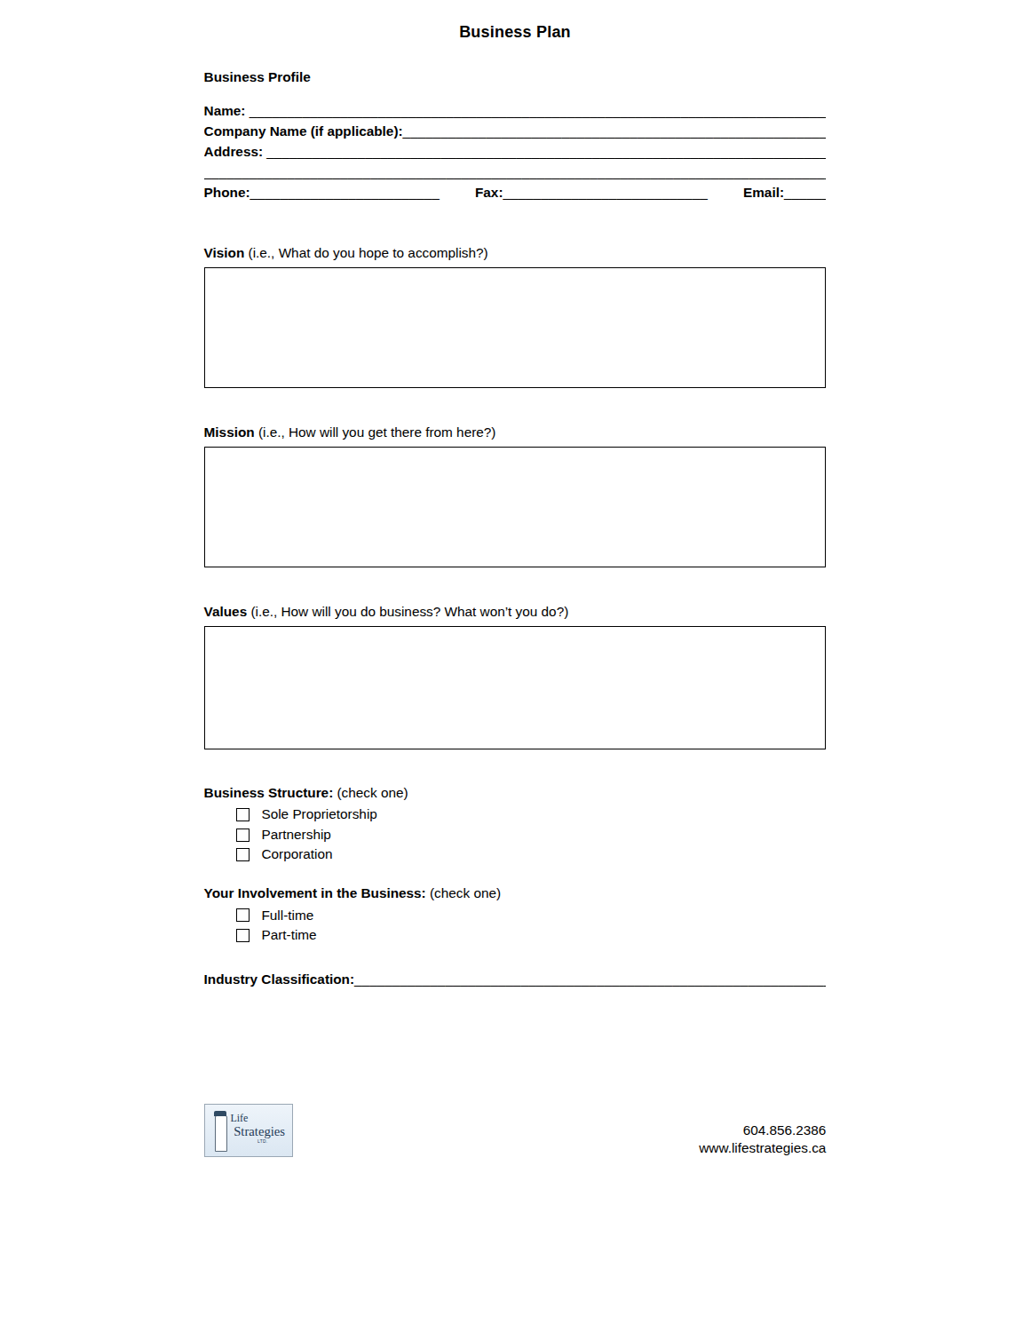Business Plan
Business Profile
Name: _______________________________________________________________________________________
Company Name (if applicable):_______________________________________________________________
Address: ____________________________________________________________________________________
_______________________________________________________________________________________________
Phone:_________________________ Fax:___________________________ Email:___________________________
Vision (i.e., What do you hope to accomplish?)
Mission (i.e., How will you get there from here?)
Values (i.e., How will you do business? What won’t you do?)
Business Structure: (check one)
Sole Proprietorship
Partnership
Corporation
Your Involvement in the Business: (check one)
Full-time
Part-time
Industry Classification:_________________________________________________________________________________
Life
Strategies
LTD.
604.856.2386
www.lifestrategies.ca